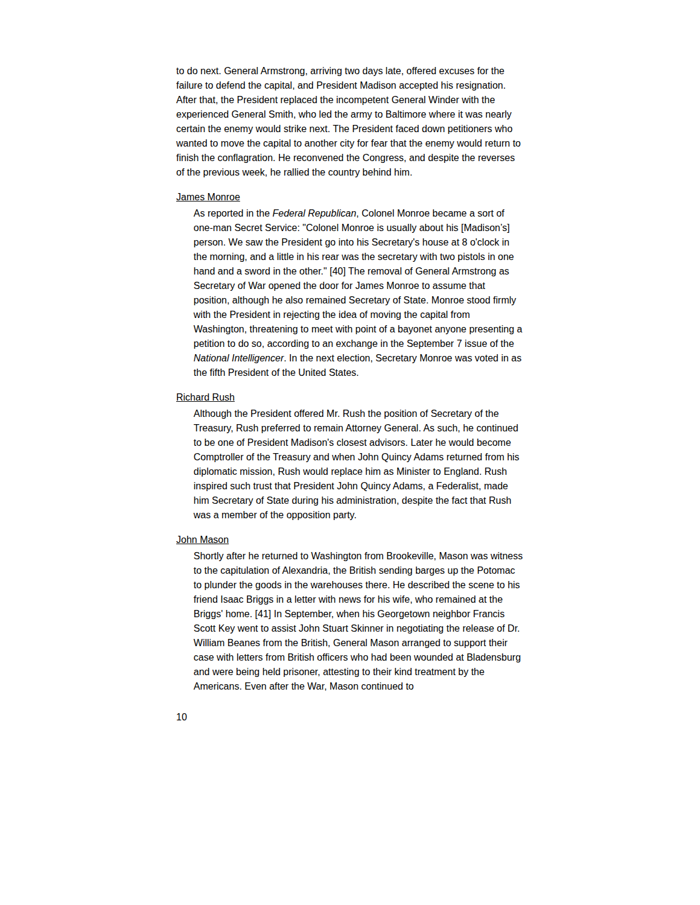to do next. General Armstrong, arriving two days late, offered excuses for the failure to defend the capital, and President Madison accepted his resignation. After that, the President replaced the incompetent General Winder with the experienced General Smith, who led the army to Baltimore where it was nearly certain the enemy would strike next. The President faced down petitioners who wanted to move the capital to another city for fear that the enemy would return to finish the conflagration. He reconvened the Congress, and despite the reverses of the previous week, he rallied the country behind him.
James Monroe
As reported in the Federal Republican, Colonel Monroe became a sort of one-man Secret Service: "Colonel Monroe is usually about his [Madison’s] person. We saw the President go into his Secretary's house at 8 o'clock in the morning, and a little in his rear was the secretary with two pistols in one hand and a sword in the other." [40] The removal of General Armstrong as Secretary of War opened the door for James Monroe to assume that position, although he also remained Secretary of State. Monroe stood firmly with the President in rejecting the idea of moving the capital from Washington, threatening to meet with point of a bayonet anyone presenting a petition to do so, according to an exchange in the September 7 issue of the National Intelligencer. In the next election, Secretary Monroe was voted in as the fifth President of the United States.
Richard Rush
Although the President offered Mr. Rush the position of Secretary of the Treasury, Rush preferred to remain Attorney General. As such, he continued to be one of President Madison's closest advisors. Later he would become Comptroller of the Treasury and when John Quincy Adams returned from his diplomatic mission, Rush would replace him as Minister to England. Rush inspired such trust that President John Quincy Adams, a Federalist, made him Secretary of State during his administration, despite the fact that Rush was a member of the opposition party.
John Mason
Shortly after he returned to Washington from Brookeville, Mason was witness to the capitulation of Alexandria, the British sending barges up the Potomac to plunder the goods in the warehouses there. He described the scene to his friend Isaac Briggs in a letter with news for his wife, who remained at the Briggs' home. [41] In September, when his Georgetown neighbor Francis Scott Key went to assist John Stuart Skinner in negotiating the release of Dr. William Beanes from the British, General Mason arranged to support their case with letters from British officers who had been wounded at Bladensburg and were being held prisoner, attesting to their kind treatment by the Americans. Even after the War, Mason continued to
10